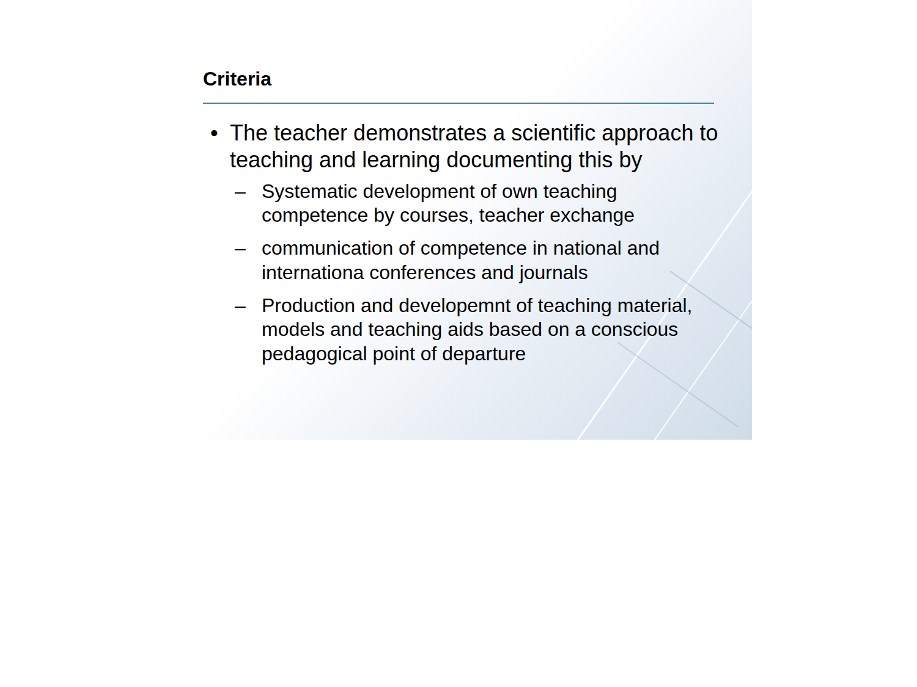Criteria
The teacher demonstrates a scientific approach to teaching and learning documenting this by
Systematic development of own teaching competence by courses, teacher exchange
communication of competence in national and internationa conferences and journals
Production and developemnt of teaching material, models and teaching aids based on a conscious pedagogical point of departure